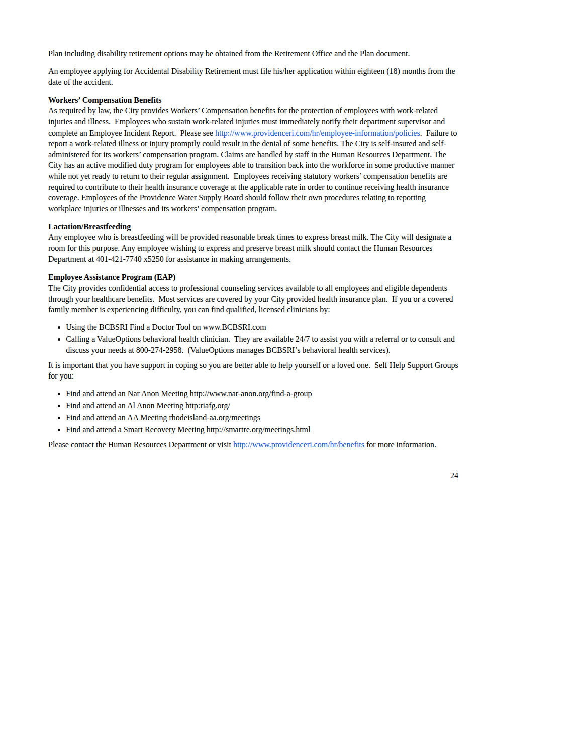Plan including disability retirement options may be obtained from the Retirement Office and the Plan document.
An employee applying for Accidental Disability Retirement must file his/her application within eighteen (18) months from the date of the accident.
Workers’ Compensation Benefits
As required by law, the City provides Workers’ Compensation benefits for the protection of employees with work-related injuries and illness. Employees who sustain work-related injuries must immediately notify their department supervisor and complete an Employee Incident Report. Please see http://www.providenceri.com/hr/employee-information/policies. Failure to report a work-related illness or injury promptly could result in the denial of some benefits. The City is self-insured and self-administered for its workers’ compensation program. Claims are handled by staff in the Human Resources Department. The City has an active modified duty program for employees able to transition back into the workforce in some productive manner while not yet ready to return to their regular assignment. Employees receiving statutory workers’ compensation benefits are required to contribute to their health insurance coverage at the applicable rate in order to continue receiving health insurance coverage. Employees of the Providence Water Supply Board should follow their own procedures relating to reporting workplace injuries or illnesses and its workers’ compensation program.
Lactation/Breastfeeding
Any employee who is breastfeeding will be provided reasonable break times to express breast milk. The City will designate a room for this purpose. Any employee wishing to express and preserve breast milk should contact the Human Resources Department at 401-421-7740 x5250 for assistance in making arrangements.
Employee Assistance Program (EAP)
The City provides confidential access to professional counseling services available to all employees and eligible dependents through your healthcare benefits. Most services are covered by your City provided health insurance plan. If you or a covered family member is experiencing difficulty, you can find qualified, licensed clinicians by:
Using the BCBSRI Find a Doctor Tool on www.BCBSRI.com
Calling a ValueOptions behavioral health clinician. They are available 24/7 to assist you with a referral or to consult and discuss your needs at 800-274-2958. (ValueOptions manages BCBSRI’s behavioral health services).
It is important that you have support in coping so you are better able to help yourself or a loved one. Self Help Support Groups for you:
Find and attend an Nar Anon Meeting http://www.nar-anon.org/find-a-group
Find and attend an Al Anon Meeting http:riafg.org/
Find and attend an AA Meeting rhodeisland-aa.org/meetings
Find and attend a Smart Recovery Meeting http://smartre.org/meetings.html
Please contact the Human Resources Department or visit http://www.providenceri.com/hr/benefits for more information.
24